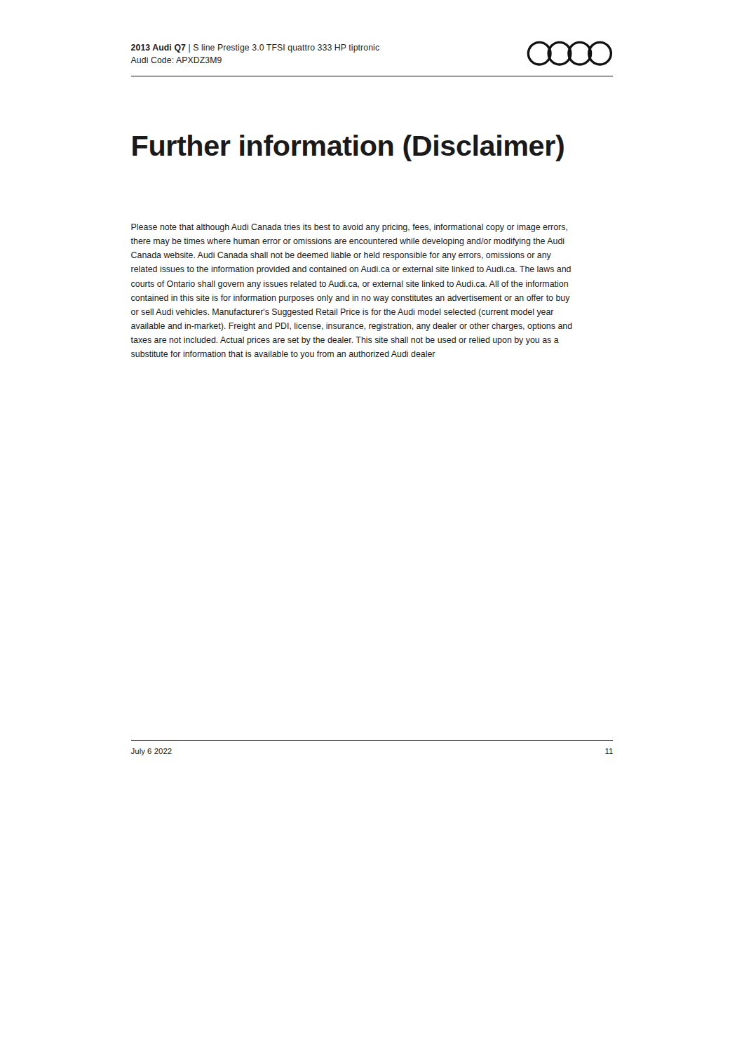2013 Audi Q7 | S line Prestige 3.0 TFSI quattro 333 HP tiptronic
Audi Code: APXDZ3M9
Further information (Disclaimer)
Please note that although Audi Canada tries its best to avoid any pricing, fees, informational copy or image errors, there may be times where human error or omissions are encountered while developing and/or modifying the Audi Canada website. Audi Canada shall not be deemed liable or held responsible for any errors, omissions or any related issues to the information provided and contained on Audi.ca or external site linked to Audi.ca. The laws and courts of Ontario shall govern any issues related to Audi.ca, or external site linked to Audi.ca. All of the information contained in this site is for information purposes only and in no way constitutes an advertisement or an offer to buy or sell Audi vehicles. Manufacturer's Suggested Retail Price is for the Audi model selected (current model year available and in-market). Freight and PDI, license, insurance, registration, any dealer or other charges, options and taxes are not included. Actual prices are set by the dealer. This site shall not be used or relied upon by you as a substitute for information that is available to you from an authorized Audi dealer
July 6 2022 11